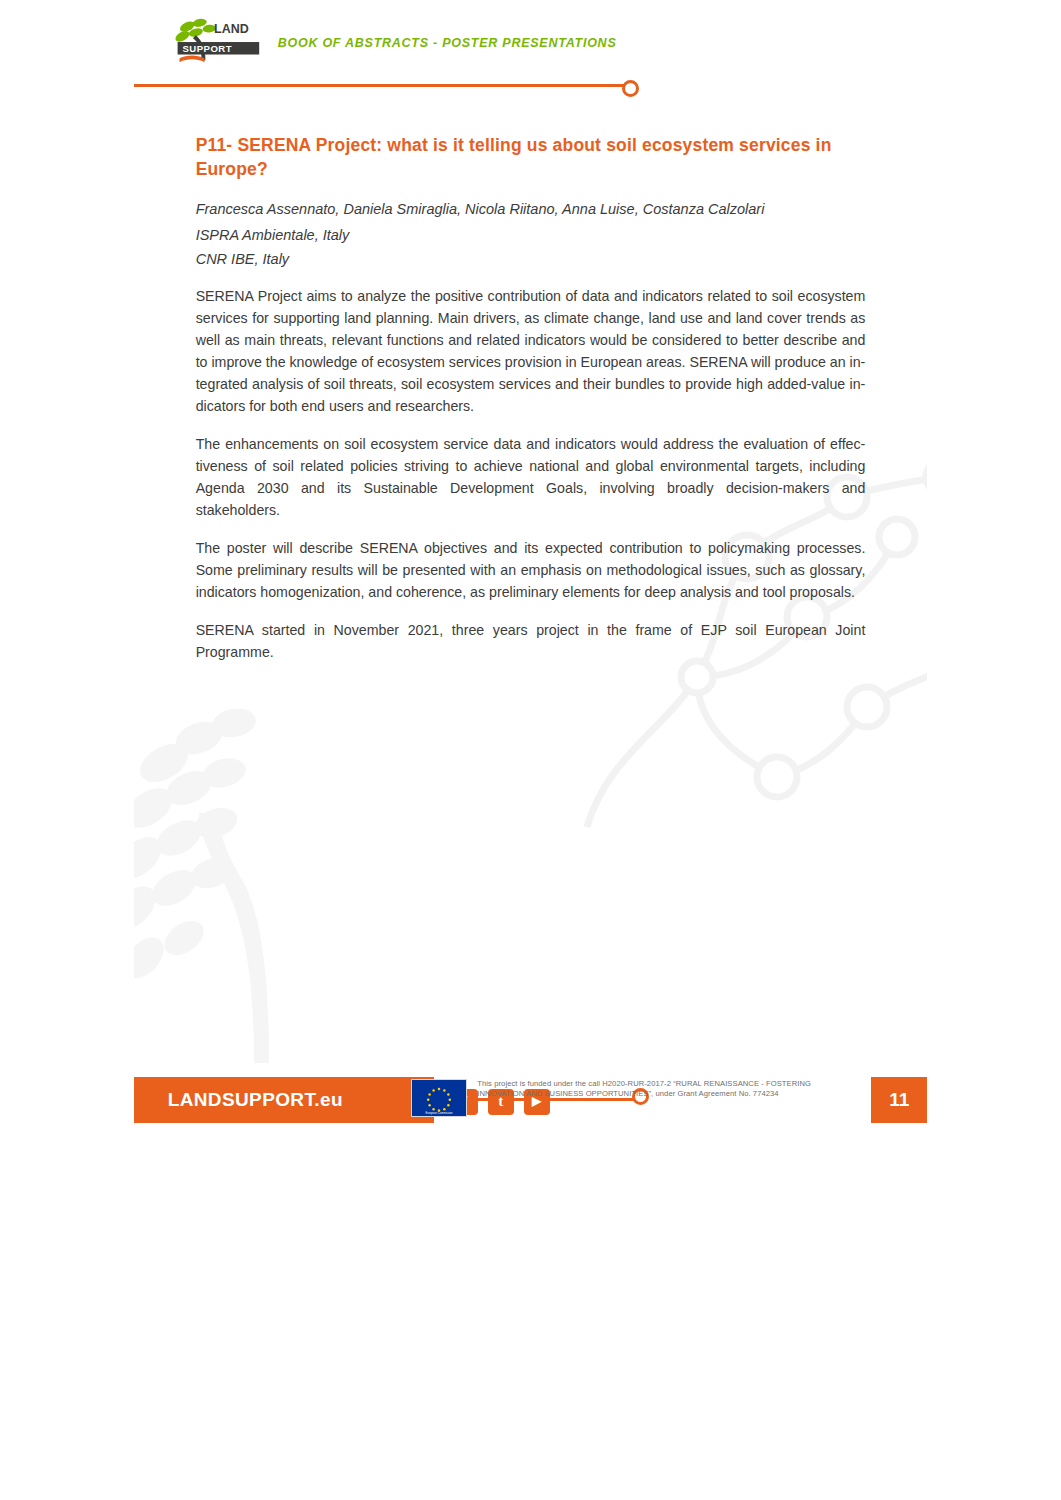LAND SUPPORT
BOOK OF ABSTRACTS - POSTER PRESENTATIONS
P11- SERENA Project: what is it telling us about soil ecosystem services in Europe?
Francesca Assennato, Daniela Smiraglia, Nicola Riitano, Anna Luise, Costanza Calzolari
ISPRA Ambientale, Italy
CNR IBE, Italy
SERENA Project aims to analyze the positive contribution of data and indicators related to soil ecosystem services for supporting land planning. Main drivers, as climate change, land use and land cover trends as well as main threats, relevant functions and related indicators would be considered to better describe and to improve the knowledge of ecosystem services provision in European areas. SERENA will produce an integrated analysis of soil threats, soil ecosystem services and their bundles to provide high added-value indicators for both end users and researchers.
The enhancements on soil ecosystem service data and indicators would address the evaluation of effectiveness of soil related policies striving to achieve national and global environmental targets, including Agenda 2030 and its Sustainable Development Goals, involving broadly decision-makers and stakeholders.
The poster will describe SERENA objectives and its expected contribution to policymaking processes. Some preliminary results will be presented with an emphasis on methodological issues, such as glossary, indicators homogenization, and coherence, as preliminary elements for deep analysis and tool proposals.
SERENA started in November 2021, three years project in the frame of EJP soil European Joint Programme.
LANDSUPPORT.eu
f t ▶
European Commission
This project is funded under the call H2020-RUR-2017-2 “RURAL RENAISSANCE - FOSTERING INNOVATION AND BUSINESS OPPORTUNITIES”, under Grant Agreement No. 774234
11